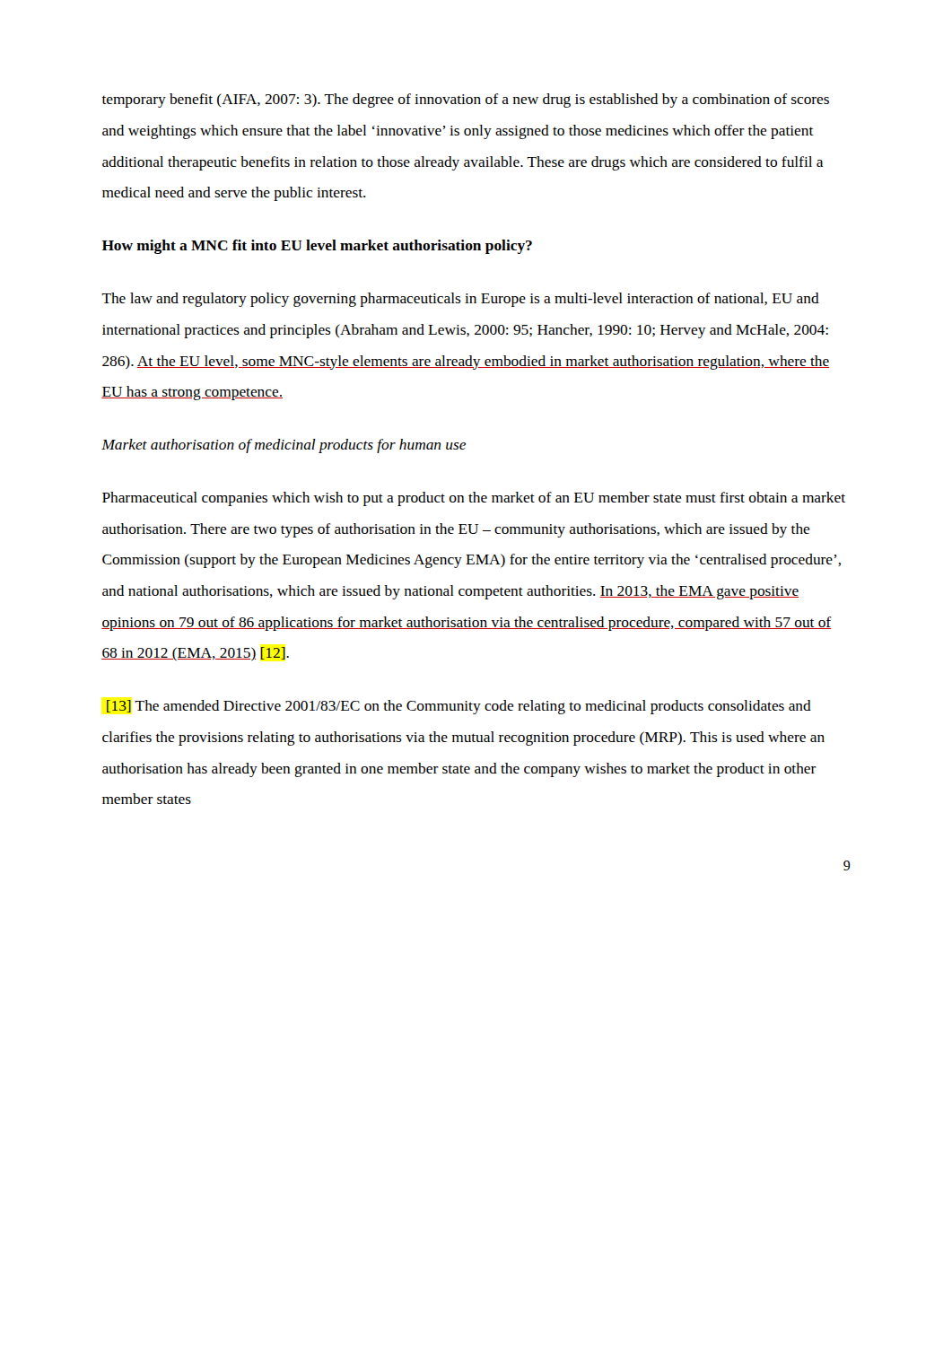temporary benefit (AIFA, 2007: 3). The degree of innovation of a new drug is established by a combination of scores and weightings which ensure that the label ‘innovative’ is only assigned to those medicines which offer the patient additional therapeutic benefits in relation to those already available. These are drugs which are considered to fulfil a medical need and serve the public interest.
How might a MNC fit into EU level market authorisation policy?
The law and regulatory policy governing pharmaceuticals in Europe is a multi-level interaction of national, EU and international practices and principles (Abraham and Lewis, 2000: 95; Hancher, 1990: 10; Hervey and McHale, 2004: 286). At the EU level, some MNC-style elements are already embodied in market authorisation regulation, where the EU has a strong competence.
Market authorisation of medicinal products for human use
Pharmaceutical companies which wish to put a product on the market of an EU member state must first obtain a market authorisation. There are two types of authorisation in the EU – community authorisations, which are issued by the Commission (support by the European Medicines Agency EMA) for the entire territory via the ‘centralised procedure’, and national authorisations, which are issued by national competent authorities. In 2013, the EMA gave positive opinions on 79 out of 86 applications for market authorisation via the centralised procedure, compared with 57 out of 68 in 2012 (EMA, 2015) [12].
[13] The amended Directive 2001/83/EC on the Community code relating to medicinal products consolidates and clarifies the provisions relating to authorisations via the mutual recognition procedure (MRP). This is used where an authorisation has already been granted in one member state and the company wishes to market the product in other member states
9